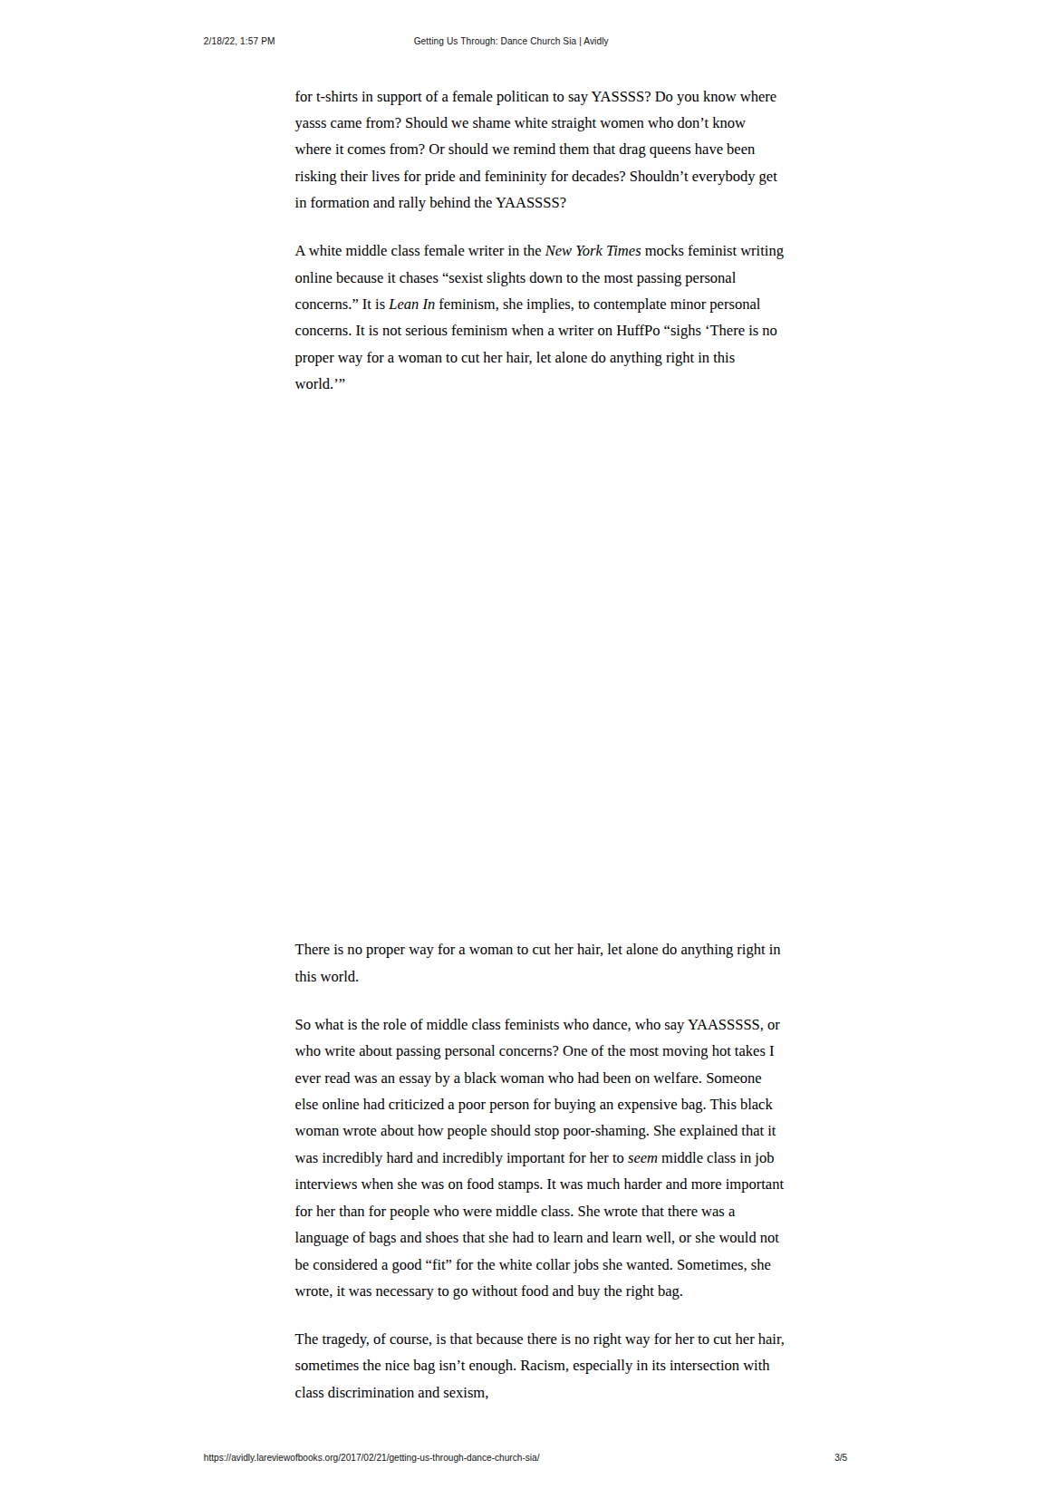2/18/22, 1:57 PM Getting Us Through: Dance Church Sia | Avidly
for t-shirts in support of a female politican to say YASSSS? Do you know where yasss came from? Should we shame white straight women who don’t know where it comes from? Or should we remind them that drag queens have been risking their lives for pride and femininity for decades? Shouldn’t everybody get in formation and rally behind the YAASSSS?
A white middle class female writer in the New York Times mocks feminist writing online because it chases “sexist slights down to the most passing personal concerns.” It is Lean In feminism, she implies, to contemplate minor personal concerns. It is not serious feminism when a writer on HuffPo “sighs ‘There is no proper way for a woman to cut her hair, let alone do anything right in this world.’”
There is no proper way for a woman to cut her hair, let alone do anything right in this world.
So what is the role of middle class feminists who dance, who say YAASSSSS, or who write about passing personal concerns? One of the most moving hot takes I ever read was an essay by a black woman who had been on welfare. Someone else online had criticized a poor person for buying an expensive bag. This black woman wrote about how people should stop poor-shaming. She explained that it was incredibly hard and incredibly important for her to seem middle class in job interviews when she was on food stamps. It was much harder and more important for her than for people who were middle class. She wrote that there was a language of bags and shoes that she had to learn and learn well, or she would not be considered a good “fit” for the white collar jobs she wanted. Sometimes, she wrote, it was necessary to go without food and buy the right bag.
The tragedy, of course, is that because there is no right way for her to cut her hair, sometimes the nice bag isn’t enough. Racism, especially in its intersection with class discrimination and sexism,
https://avidly.lareviewofbooks.org/2017/02/21/getting-us-through-dance-church-sia/ 3/5